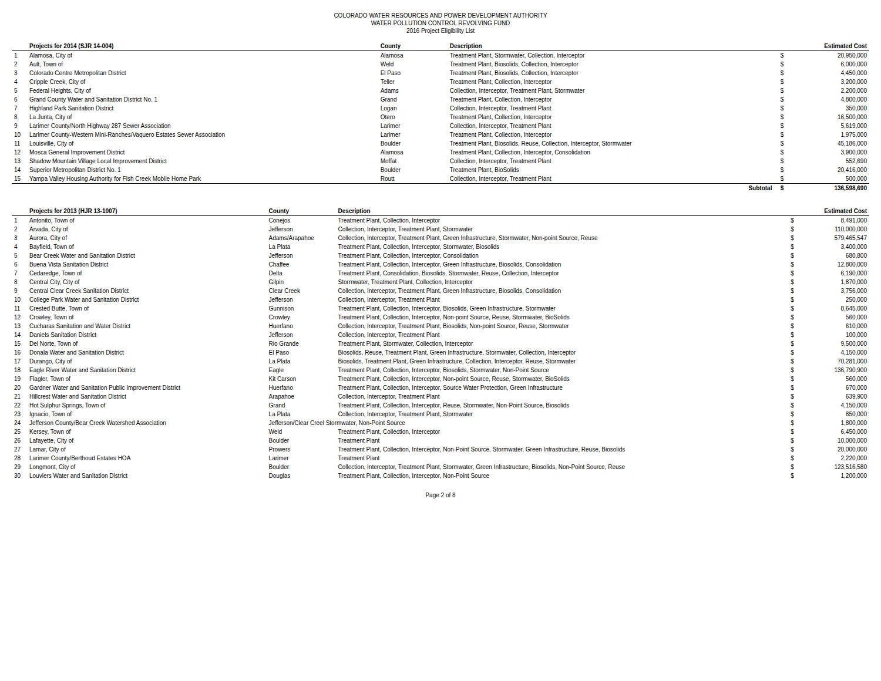COLORADO WATER RESOURCES AND POWER DEVELOPMENT AUTHORITY
WATER POLLUTION CONTROL REVOLVING FUND
2016 Project Eligibility List
| | Projects for 2014 (SJR 14-004) | County | Description | | Estimated Cost |
| --- | --- | --- | --- | --- | --- |
| 1 | Alamosa, City of | Alamosa | Treatment Plant, Stormwater, Collection, Interceptor | $ | 20,950,000 |
| 2 | Ault, Town of | Weld | Treatment Plant, Biosolids, Collection, Interceptor | $ | 6,000,000 |
| 3 | Colorado Centre Metropolitan District | El Paso | Treatment Plant, Biosolids, Collection, Interceptor | $ | 4,450,000 |
| 4 | Cripple Creek, City of | Teller | Treatment Plant, Collection, Interceptor | $ | 3,200,000 |
| 5 | Federal Heights, City of | Adams | Collection, Interceptor, Treatment Plant, Stormwater | $ | 2,200,000 |
| 6 | Grand County Water and Sanitation District No. 1 | Grand | Treatment Plant, Collection, Interceptor | $ | 4,800,000 |
| 7 | Highland Park Sanitation District | Logan | Collection, Interceptor, Treatment Plant | $ | 350,000 |
| 8 | La Junta, City of | Otero | Treatment Plant, Collection, Interceptor | $ | 16,500,000 |
| 9 | Larimer County/North Highway 287 Sewer Association | Larimer | Collection, Interceptor, Treatment Plant | $ | 5,619,000 |
| 10 | Larimer County-Western Mini-Ranches/Vaquero Estates Sewer Association | Larimer | Treatment Plant, Collection, Interceptor | $ | 1,975,000 |
| 11 | Louisville, City of | Boulder | Treatment Plant, Biosolids, Reuse, Collection, Interceptor, Stormwater | $ | 45,186,000 |
| 12 | Mosca General Improvement District | Alamosa | Treatment Plant, Collection, Interceptor, Consolidation | $ | 3,900,000 |
| 13 | Shadow Mountain Village Local Improvement District | Moffat | Collection, Interceptor, Treatment Plant | $ | 552,690 |
| 14 | Superior Metropolitan District No. 1 | Boulder | Treatment Plant, BioSolids | $ | 20,416,000 |
| 15 | Yampa Valley Housing Authority for Fish Creek Mobile Home Park | Routt | Collection, Interceptor, Treatment Plant | $ | 500,000 |
| | Subtotal | $ | 136,598,690 |
| | Projects for 2013 (HJR 13-1007) | County | Description | | Estimated Cost |
| --- | --- | --- | --- | --- | --- |
| 1 | Antonito, Town of | Conejos | Treatment Plant, Collection, Interceptor | $ | 8,491,000 |
| 2 | Arvada, City of | Jefferson | Collection, Interceptor, Treatment Plant, Stormwater | $ | 110,000,000 |
| 3 | Aurora, City of | Adams/Arapahoe | Collection, Interceptor, Treatment Plant, Green Infrastructure, Stormwater, Non-point Source, Reuse | $ | 579,465,547 |
| 4 | Bayfield, Town of | La Plata | Treatment Plant, Collection, Interceptor, Stormwater, Biosolids | $ | 3,400,000 |
| 5 | Bear Creek Water and Sanitation District | Jefferson | Treatment Plant, Collection, Interceptor, Consolidation | $ | 680,800 |
| 6 | Buena Vista Sanitation District | Chaffee | Treatment Plant, Collection, Interceptor, Green Infrastructure, Biosolids, Consolidation | $ | 12,800,000 |
| 7 | Cedaredge, Town of | Delta | Treatment Plant, Consolidation, Biosolids, Stormwater, Reuse, Collection, Interceptor | $ | 6,190,000 |
| 8 | Central City, City of | Gilpin | Stormwater, Treatment Plant, Collection, Interceptor | $ | 1,870,000 |
| 9 | Central Clear Creek Sanitation District | Clear Creek | Collection, Interceptor, Treatment Plant, Green Infrastructure, Biosolids, Consolidation | $ | 3,756,000 |
| 10 | College Park Water and Sanitation District | Jefferson | Collection, Interceptor, Treatment Plant | $ | 250,000 |
| 11 | Crested Butte, Town of | Gunnison | Treatment Plant, Collection, Interceptor, Biosolids, Green Infrastructure, Stormwater | $ | 8,645,000 |
| 12 | Crowley, Town of | Crowley | Treatment Plant, Collection, Interceptor, Non-point Source, Reuse, Stormwater, BioSolids | $ | 560,000 |
| 13 | Cucharas Sanitation and Water District | Huerfano | Collection, Interceptor, Treatment Plant, Biosolids, Non-point Source, Reuse, Stormwater | $ | 610,000 |
| 14 | Daniels Sanitation District | Jefferson | Collection, Interceptor, Treatment Plant | $ | 100,000 |
| 15 | Del Norte, Town of | Rio Grande | Treatment Plant, Stormwater, Collection, Interceptor | $ | 9,500,000 |
| 16 | Donala Water and Sanitation District | El Paso | Biosolids, Reuse, Treatment Plant, Green Infrastructure, Stormwater, Collection, Interceptor | $ | 4,150,000 |
| 17 | Durango, City of | La Plata | Biosolids, Treatment Plant, Green Infrastructure, Collection, Interceptor, Reuse, Stormwater | $ | 70,281,000 |
| 18 | Eagle River Water and Sanitation District | Eagle | Treatment Plant, Collection, Interceptor, Biosolids, Stormwater, Non-Point Source | $ | 136,790,900 |
| 19 | Flagler, Town of | Kit Carson | Treatment Plant, Collection, Interceptor, Non-point Source, Reuse, Stormwater, BioSolids | $ | 560,000 |
| 20 | Gardner Water and Sanitation Public Improvement District | Huerfano | Treatment Plant, Collection, Interceptor, Source Water Protection, Green Infrastructure | $ | 670,000 |
| 21 | Hillcrest Water and Sanitation District | Arapahoe | Collection, Interceptor, Treatment Plant | $ | 639,900 |
| 22 | Hot Sulphur Springs, Town of | Grand | Treatment Plant, Collection, Interceptor, Reuse, Stormwater, Non-Point Source, Biosolids | $ | 4,150,000 |
| 23 | Ignacio, Town of | La Plata | Collection, Interceptor, Treatment Plant, Stormwater | $ | 850,000 |
| 24 | Jefferson County/Bear Creek Watershed Association | Jefferson/Clear Creel Stormwater, Non-Point Source | $ | 1,800,000 |
| 25 | Kersey, Town of | Weld | Treatment Plant, Collection, Interceptor | $ | 6,450,000 |
| 26 | Lafayette, City of | Boulder | Treatment Plant | $ | 10,000,000 |
| 27 | Lamar, City of | Prowers | Treatment Plant, Collection, Interceptor, Non-Point Source, Stormwater, Green Infrastructure, Reuse, Biosolids | $ | 20,000,000 |
| 28 | Larimer County/Berthoud Estates HOA | Larimer | Treatment Plant | $ | 2,220,000 |
| 29 | Longmont, City of | Boulder | Collection, Interceptor, Treatment Plant, Stormwater, Green Infrastructure, Biosolids, Non-Point Source, Reuse | $ | 123,516,580 |
| 30 | Louviers Water and Sanitation District | Douglas | Treatment Plant, Collection, Interceptor, Non-Point Source | $ | 1,200,000 |
Page 2 of 8